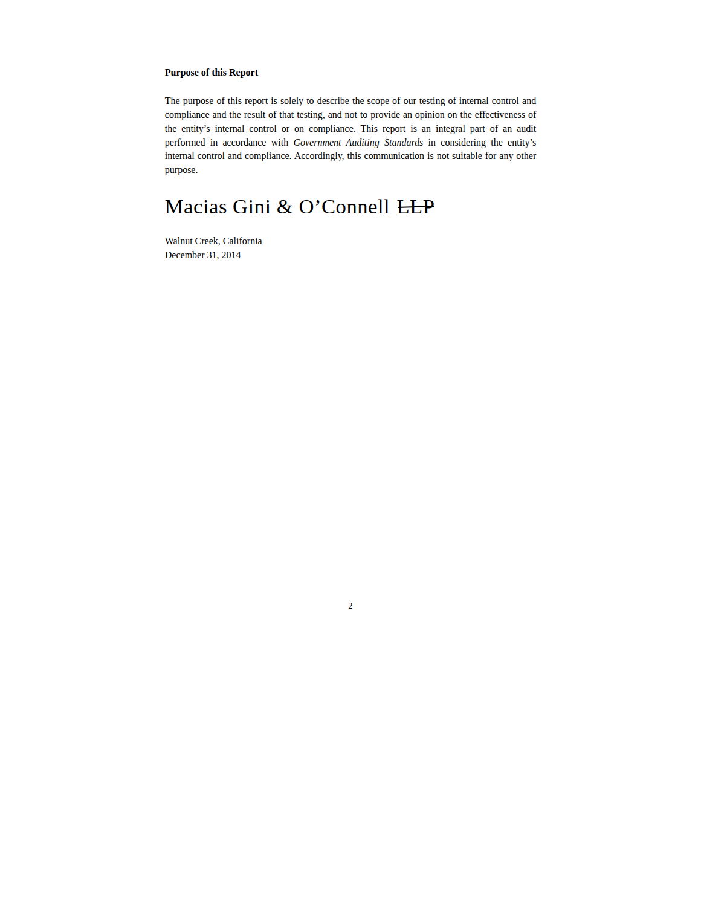Purpose of this Report
The purpose of this report is solely to describe the scope of our testing of internal control and compliance and the result of that testing, and not to provide an opinion on the effectiveness of the entity’s internal control or on compliance. This report is an integral part of an audit performed in accordance with Government Auditing Standards in considering the entity’s internal control and compliance. Accordingly, this communication is not suitable for any other purpose.
Macias Gini & O’Connell LLP
Walnut Creek, California
December 31, 2014
2